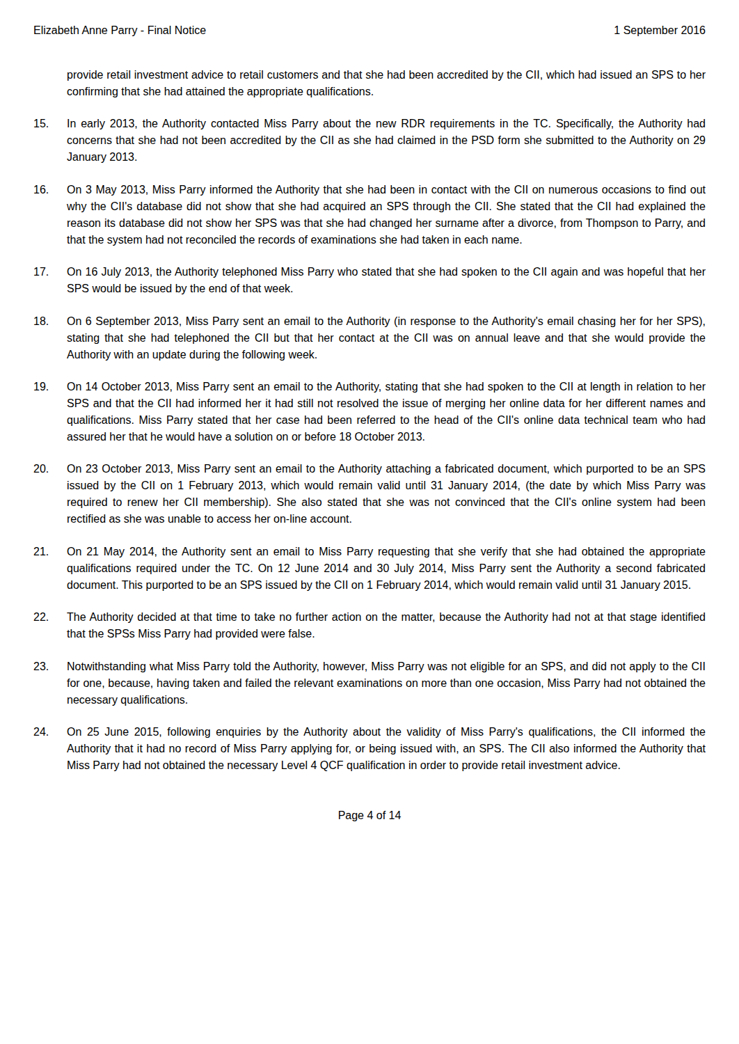Elizabeth Anne Parry - Final Notice 1 September 2016
provide retail investment advice to retail customers and that she had been accredited by the CII, which had issued an SPS to her confirming that she had attained the appropriate qualifications.
15. In early 2013, the Authority contacted Miss Parry about the new RDR requirements in the TC. Specifically, the Authority had concerns that she had not been accredited by the CII as she had claimed in the PSD form she submitted to the Authority on 29 January 2013.
16. On 3 May 2013, Miss Parry informed the Authority that she had been in contact with the CII on numerous occasions to find out why the CII's database did not show that she had acquired an SPS through the CII. She stated that the CII had explained the reason its database did not show her SPS was that she had changed her surname after a divorce, from Thompson to Parry, and that the system had not reconciled the records of examinations she had taken in each name.
17. On 16 July 2013, the Authority telephoned Miss Parry who stated that she had spoken to the CII again and was hopeful that her SPS would be issued by the end of that week.
18. On 6 September 2013, Miss Parry sent an email to the Authority (in response to the Authority's email chasing her for her SPS), stating that she had telephoned the CII but that her contact at the CII was on annual leave and that she would provide the Authority with an update during the following week.
19. On 14 October 2013, Miss Parry sent an email to the Authority, stating that she had spoken to the CII at length in relation to her SPS and that the CII had informed her it had still not resolved the issue of merging her online data for her different names and qualifications. Miss Parry stated that her case had been referred to the head of the CII's online data technical team who had assured her that he would have a solution on or before 18 October 2013.
20. On 23 October 2013, Miss Parry sent an email to the Authority attaching a fabricated document, which purported to be an SPS issued by the CII on 1 February 2013, which would remain valid until 31 January 2014, (the date by which Miss Parry was required to renew her CII membership). She also stated that she was not convinced that the CII's online system had been rectified as she was unable to access her on-line account.
21. On 21 May 2014, the Authority sent an email to Miss Parry requesting that she verify that she had obtained the appropriate qualifications required under the TC. On 12 June 2014 and 30 July 2014, Miss Parry sent the Authority a second fabricated document. This purported to be an SPS issued by the CII on 1 February 2014, which would remain valid until 31 January 2015.
22. The Authority decided at that time to take no further action on the matter, because the Authority had not at that stage identified that the SPSs Miss Parry had provided were false.
23. Notwithstanding what Miss Parry told the Authority, however, Miss Parry was not eligible for an SPS, and did not apply to the CII for one, because, having taken and failed the relevant examinations on more than one occasion, Miss Parry had not obtained the necessary qualifications.
24. On 25 June 2015, following enquiries by the Authority about the validity of Miss Parry's qualifications, the CII informed the Authority that it had no record of Miss Parry applying for, or being issued with, an SPS. The CII also informed the Authority that Miss Parry had not obtained the necessary Level 4 QCF qualification in order to provide retail investment advice.
Page 4 of 14